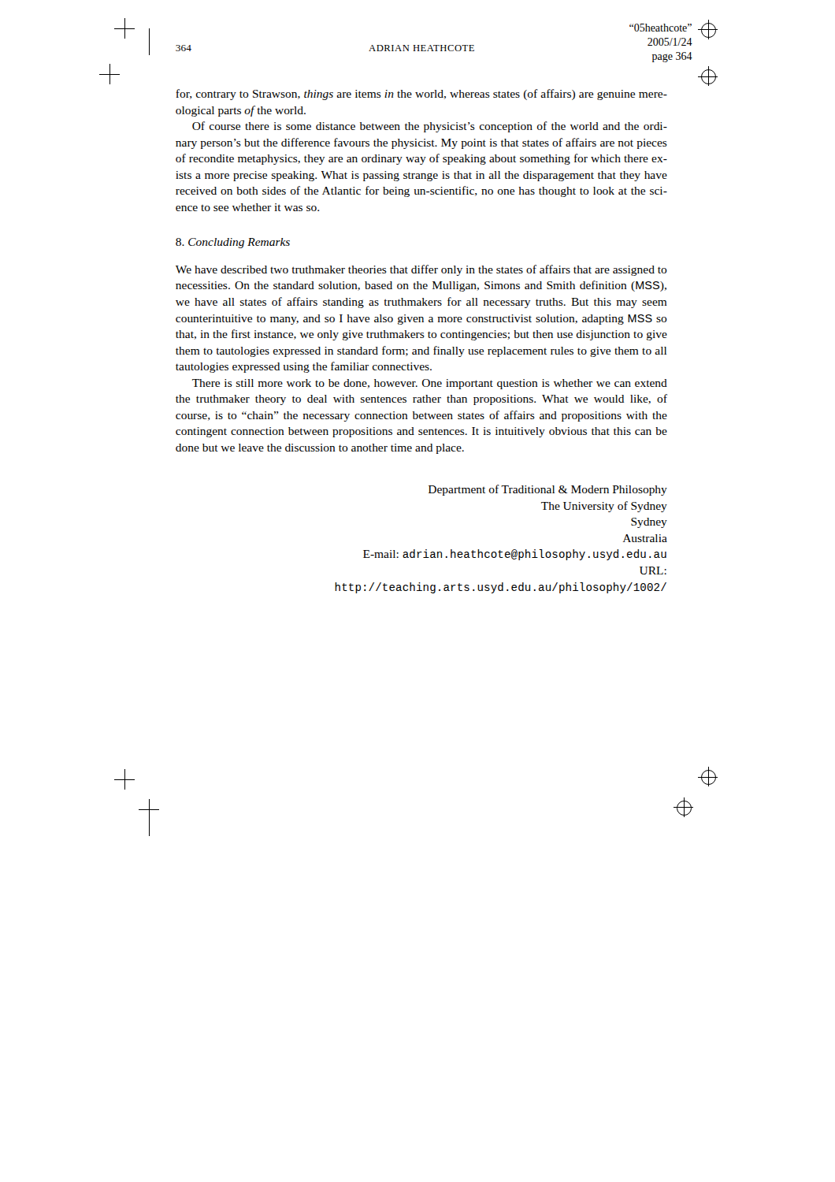“05heathcote”
2005/1/24
page 364
364 ADRIAN HEATHCOTE
for, contrary to Strawson, things are items in the world, whereas states (of affairs) are genuine mereological parts of the world.
Of course there is some distance between the physicist’s conception of the world and the ordinary person’s but the difference favours the physicist. My point is that states of affairs are not pieces of recondite metaphysics, they are an ordinary way of speaking about something for which there exists a more precise speaking. What is passing strange is that in all the disparagement that they have received on both sides of the Atlantic for being un-scientific, no one has thought to look at the science to see whether it was so.
8. Concluding Remarks
We have described two truthmaker theories that differ only in the states of affairs that are assigned to necessities. On the standard solution, based on the Mulligan, Simons and Smith definition (MSS), we have all states of affairs standing as truthmakers for all necessary truths. But this may seem counterintuitive to many, and so I have also given a more constructivist solution, adapting MSS so that, in the first instance, we only give truthmakers to contingencies; but then use disjunction to give them to tautologies expressed in standard form; and finally use replacement rules to give them to all tautologies expressed using the familiar connectives.
There is still more work to be done, however. One important question is whether we can extend the truthmaker theory to deal with sentences rather than propositions. What we would like, of course, is to “chain” the necessary connection between states of affairs and propositions with the contingent connection between propositions and sentences. It is intuitively obvious that this can be done but we leave the discussion to another time and place.
Department of Traditional & Modern Philosophy
The University of Sydney
Sydney
Australia
E-mail: adrian.heathcote@philosophy.usyd.edu.au
URL:
http://teaching.arts.usyd.edu.au/philosophy/1002/